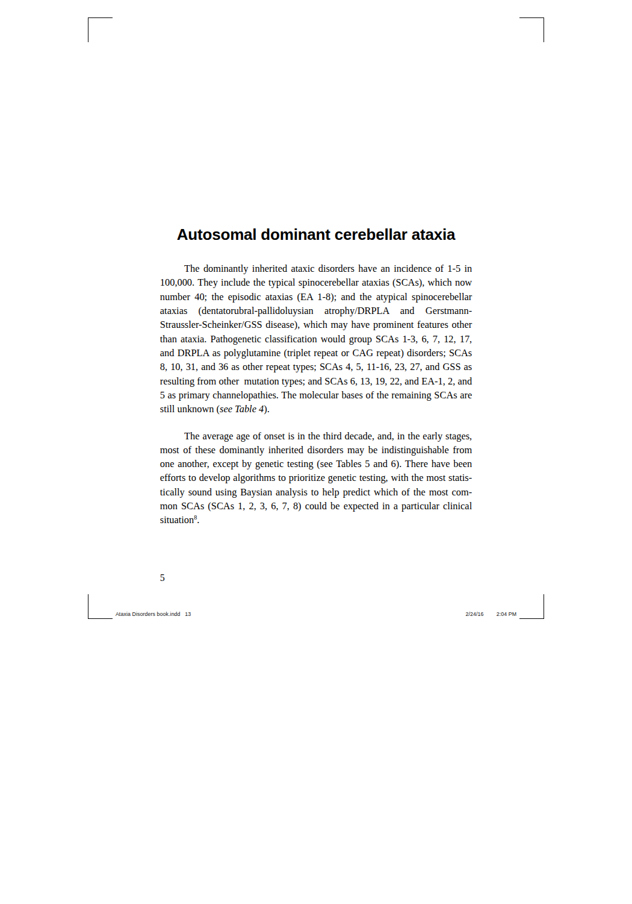Autosomal dominant cerebellar ataxia
The dominantly inherited ataxic disorders have an incidence of 1-5 in 100,000. They include the typical spinocerebellar ataxias (SCAs), which now number 40; the episodic ataxias (EA 1-8); and the atypical spinocerebellar ataxias (dentatorubral-pallidoluysian atrophy/DRPLA and Gerstmann-Straussler-Scheinker/GSS disease), which may have prominent features other than ataxia. Pathogenetic classification would group SCAs 1-3, 6, 7, 12, 17, and DRPLA as polyglutamine (triplet repeat or CAG repeat) disorders; SCAs 8, 10, 31, and 36 as other repeat types; SCAs 4, 5, 11-16, 23, 27, and GSS as resulting from other mutation types; and SCAs 6, 13, 19, 22, and EA-1, 2, and 5 as primary channelopathies. The molecular bases of the remaining SCAs are still unknown (see Table 4).
The average age of onset is in the third decade, and, in the early stages, most of these dominantly inherited disorders may be indistinguishable from one another, except by genetic testing (see Tables 5 and 6). There have been efforts to develop algorithms to prioritize genetic testing, with the most statistically sound using Baysian analysis to help predict which of the most common SCAs (SCAs 1, 2, 3, 6, 7, 8) could be expected in a particular clinical situation8.
5
Ataxia Disorders book.indd 13
2/24/162:04 PM